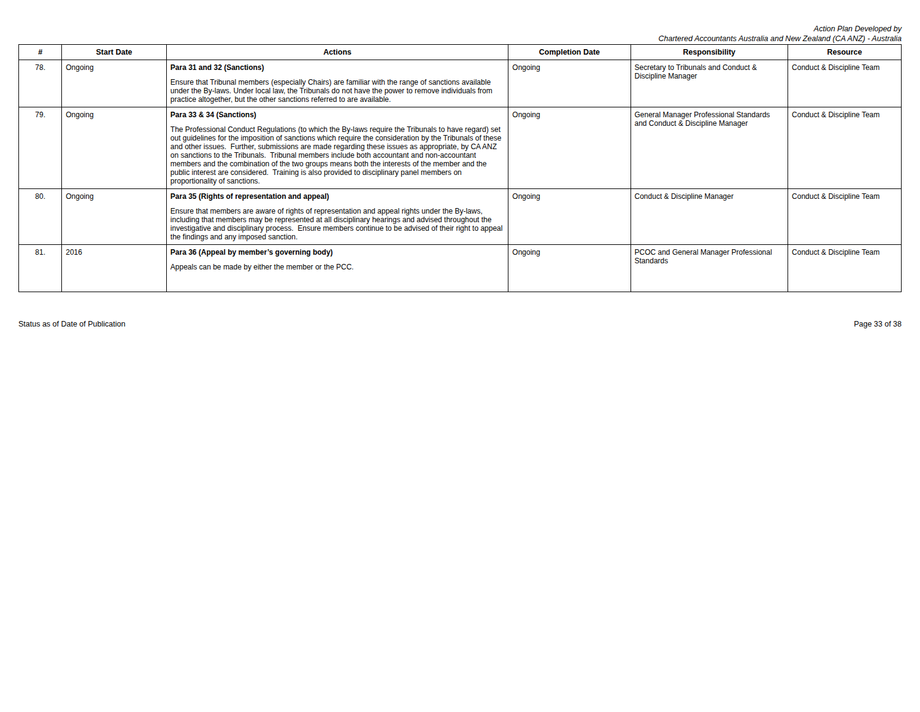Action Plan Developed by
Chartered Accountants Australia and New Zealand (CA ANZ) - Australia
| # | Start Date | Actions | Completion Date | Responsibility | Resource |
| --- | --- | --- | --- | --- | --- |
| 78. | Ongoing | Para 31 and 32 (Sanctions) Ensure that Tribunal members (especially Chairs) are familiar with the range of sanctions available under the By-laws. Under local law, the Tribunals do not have the power to remove individuals from practice altogether, but the other sanctions referred to are available. | Ongoing | Secretary to Tribunals and Conduct & Discipline Manager | Conduct & Discipline Team |
| 79. | Ongoing | Para 33 & 34 (Sanctions) The Professional Conduct Regulations (to which the By-laws require the Tribunals to have regard) set out guidelines for the imposition of sanctions which require the consideration by the Tribunals of these and other issues. Further, submissions are made regarding these issues as appropriate, by CA ANZ on sanctions to the Tribunals. Tribunal members include both accountant and non-accountant members and the combination of the two groups means both the interests of the member and the public interest are considered. Training is also provided to disciplinary panel members on proportionality of sanctions. | Ongoing | General Manager Professional Standards and Conduct & Discipline Manager | Conduct & Discipline Team |
| 80. | Ongoing | Para 35 (Rights of representation and appeal) Ensure that members are aware of rights of representation and appeal rights under the By-laws, including that members may be represented at all disciplinary hearings and advised throughout the investigative and disciplinary process. Ensure members continue to be advised of their right to appeal the findings and any imposed sanction. | Ongoing | Conduct & Discipline Manager | Conduct & Discipline Team |
| 81. | 2016 | Para 36 (Appeal by member’s governing body) Appeals can be made by either the member or the PCC. | Ongoing | PCOC and General Manager Professional Standards | Conduct & Discipline Team |
Status as of Date of Publication Page 33 of 38